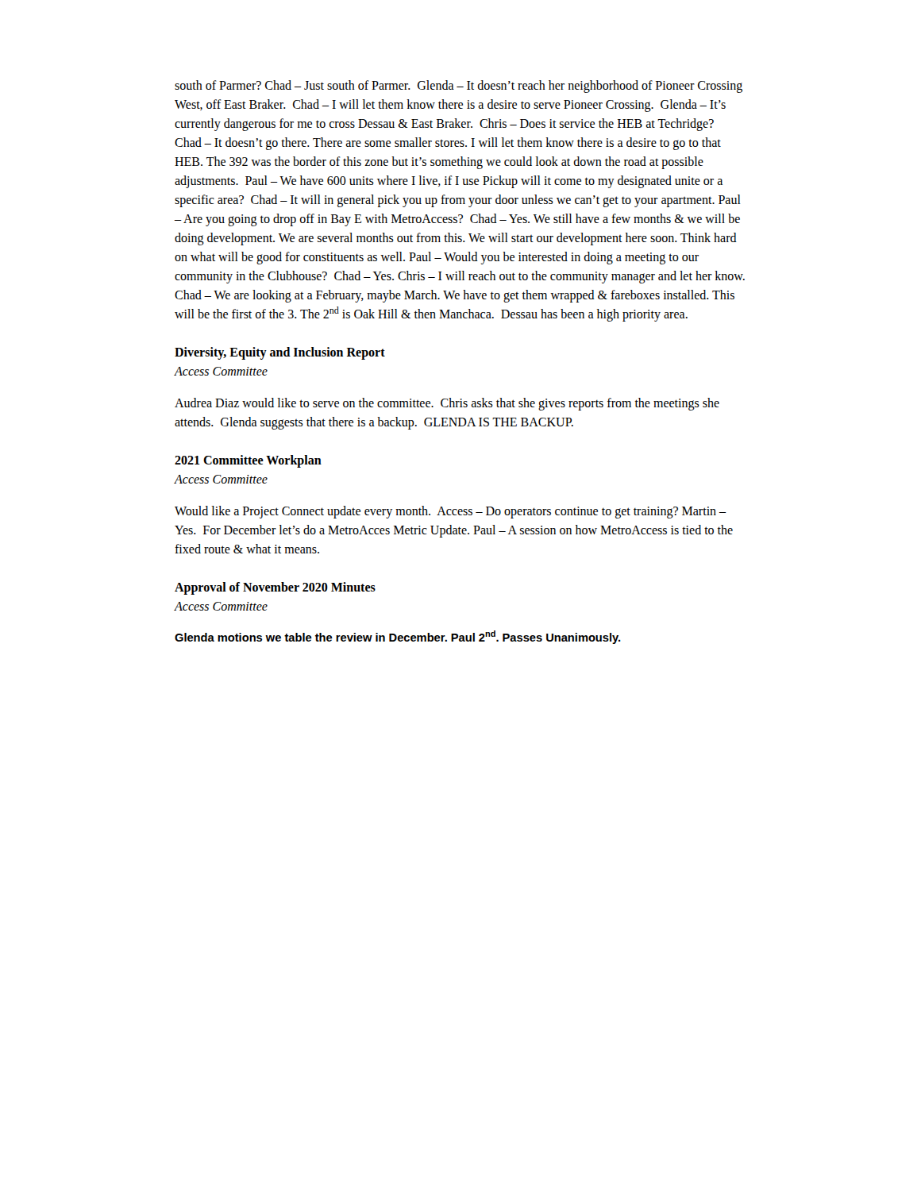south of Parmer? Chad – Just south of Parmer. Glenda – It doesn’t reach her neighborhood of Pioneer Crossing West, off East Braker. Chad – I will let them know there is a desire to serve Pioneer Crossing. Glenda – It’s currently dangerous for me to cross Dessau & East Braker. Chris – Does it service the HEB at Techridge? Chad – It doesn’t go there. There are some smaller stores. I will let them know there is a desire to go to that HEB. The 392 was the border of this zone but it’s something we could look at down the road at possible adjustments. Paul – We have 600 units where I live, if I use Pickup will it come to my designated unite or a specific area? Chad – It will in general pick you up from your door unless we can’t get to your apartment. Paul – Are you going to drop off in Bay E with MetroAccess? Chad – Yes. We still have a few months & we will be doing development. We are several months out from this. We will start our development here soon. Think hard on what will be good for constituents as well. Paul – Would you be interested in doing a meeting to our community in the Clubhouse? Chad – Yes. Chris – I will reach out to the community manager and let her know. Chad – We are looking at a February, maybe March. We have to get them wrapped & fareboxes installed. This will be the first of the 3. The 2nd is Oak Hill & then Manchaca. Dessau has been a high priority area.
Diversity, Equity and Inclusion Report
Access Committee
Audrea Diaz would like to serve on the committee. Chris asks that she gives reports from the meetings she attends. Glenda suggests that there is a backup. GLENDA IS THE BACKUP.
2021 Committee Workplan
Access Committee
Would like a Project Connect update every month. Access – Do operators continue to get training? Martin – Yes. For December let’s do a MetroAcces Metric Update. Paul – A session on how MetroAccess is tied to the fixed route & what it means.
Approval of November 2020 Minutes
Access Committee
Glenda motions we table the review in December. Paul 2nd. Passes Unanimously.